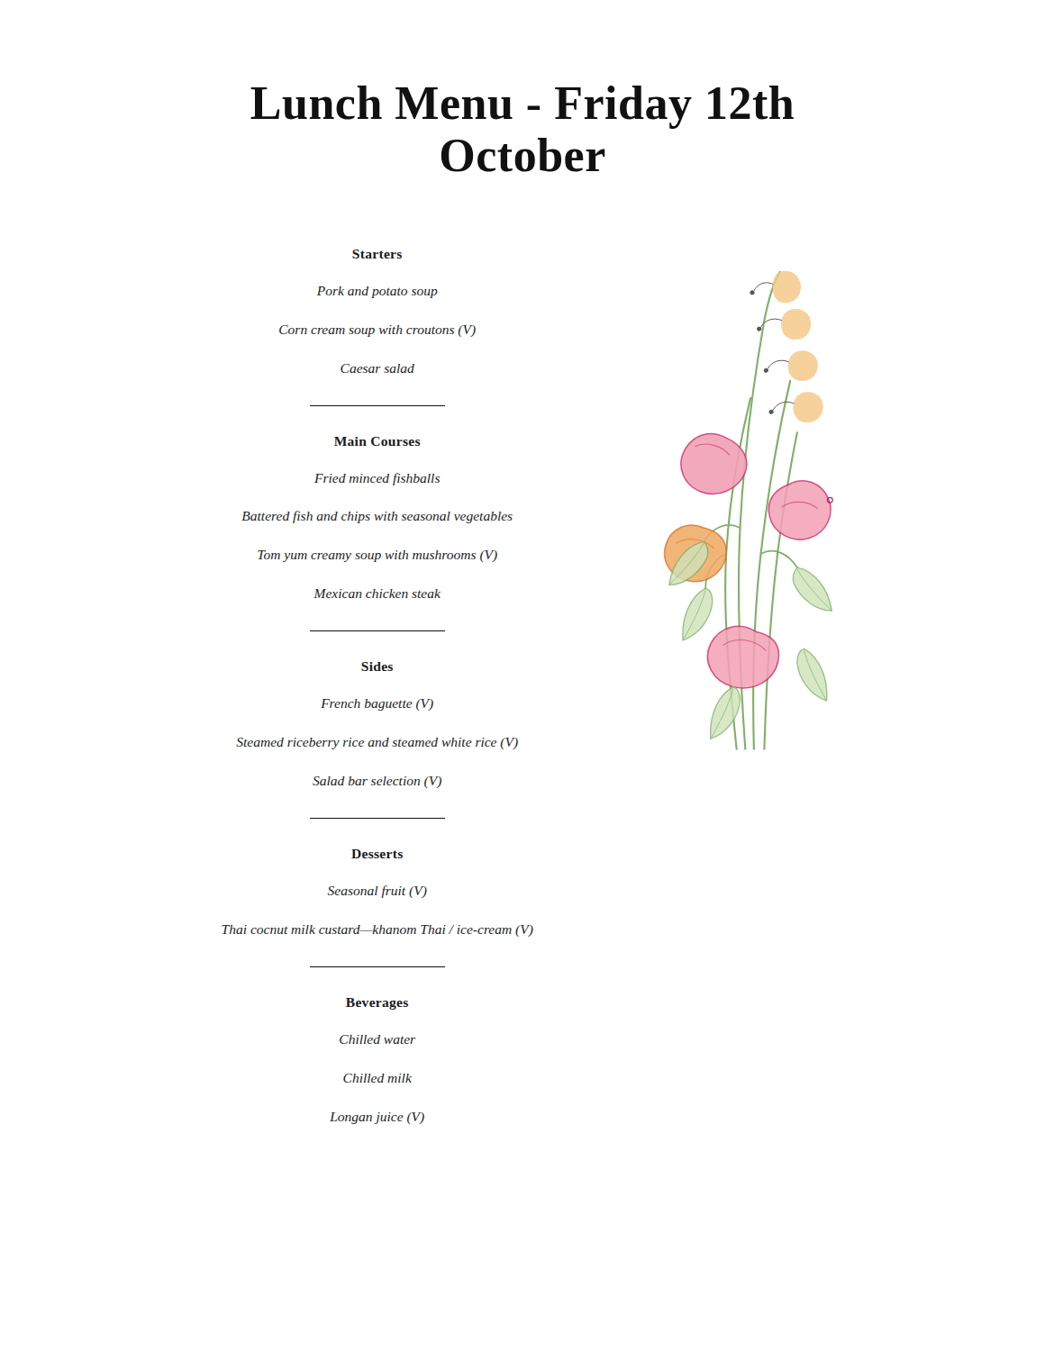Lunch Menu - Friday 12th October
Starters
Pork and potato soup
Corn cream soup with croutons (V)
Caesar salad
Main Courses
Fried minced fishballs
Battered fish and chips with seasonal vegetables
Tom yum creamy soup with mushrooms (V)
Mexican chicken steak
Sides
French baguette (V)
Steamed riceberry rice and steamed white rice (V)
Salad bar selection (V)
Desserts
Seasonal fruit (V)
Thai cocnut milk custard—khanom Thai / ice-cream (V)
Beverages
Chilled water
Chilled milk
Longan juice (V)